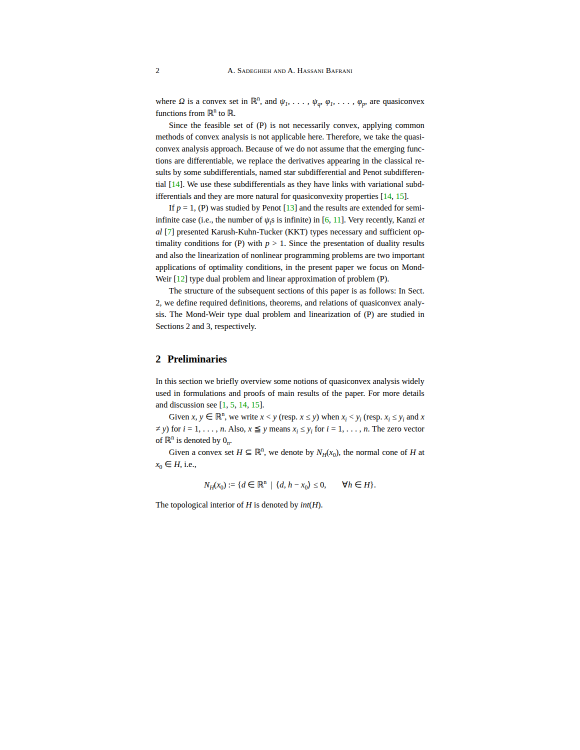2 A. Sadeghieh and A. Hassani Bafrani
where Ω is a convex set in ℝn, and ψ1, . . . , ψq, φ1, . . . , φp, are quasiconvex functions from ℝn to ℝ.
Since the feasible set of (P) is not necessarily convex, applying common methods of convex analysis is not applicable here. Therefore, we take the quasiconvex analysis approach. Because of we do not assume that the emerging functions are differentiable, we replace the derivatives appearing in the classical results by some subdifferentials, named star subdifferential and Penot subdifferential [14]. We use these subdifferentials as they have links with variational subdifferentials and they are more natural for quasiconvexity properties [14, 15].
If p = 1, (P) was studied by Penot [13] and the results are extended for semi-infinite case (i.e., the number of ψts is infinite) in [6, 11]. Very recently, Kanzi et al [7] presented Karush-Kuhn-Tucker (KKT) types necessary and sufficient optimality conditions for (P) with p > 1. Since the presentation of duality results and also the linearization of nonlinear programming problems are two important applications of optimality conditions, in the present paper we focus on Mond-Weir [12] type dual problem and linear approximation of problem (P).
The structure of the subsequent sections of this paper is as follows: In Sect. 2, we define required definitions, theorems, and relations of quasiconvex analysis. The Mond-Weir type dual problem and linearization of (P) are studied in Sections 2 and 3, respectively.
2 Preliminaries
In this section we briefly overview some notions of quasiconvex analysis widely used in formulations and proofs of main results of the paper. For more details and discussion see [1, 5, 14, 15].
Given x, y ∈ ℝn, we write x < y (resp. x ≤ y) when xi < yi (resp. xi ≤ yi and x ≠ y) for i = 1, . . . , n. Also, x ≦ y means xi ≤ yi for i = 1, . . . , n. The zero vector of ℝn is denoted by 0n.
Given a convex set H ⊆ ℝn, we denote by NH(x0), the normal cone of H at x0 ∈ H, i.e.,
NH(x0) := {d ∈ ℝn | ⟨d, h − x0⟩ ≤ 0, ∀h ∈ H}.
The topological interior of H is denoted by int(H).